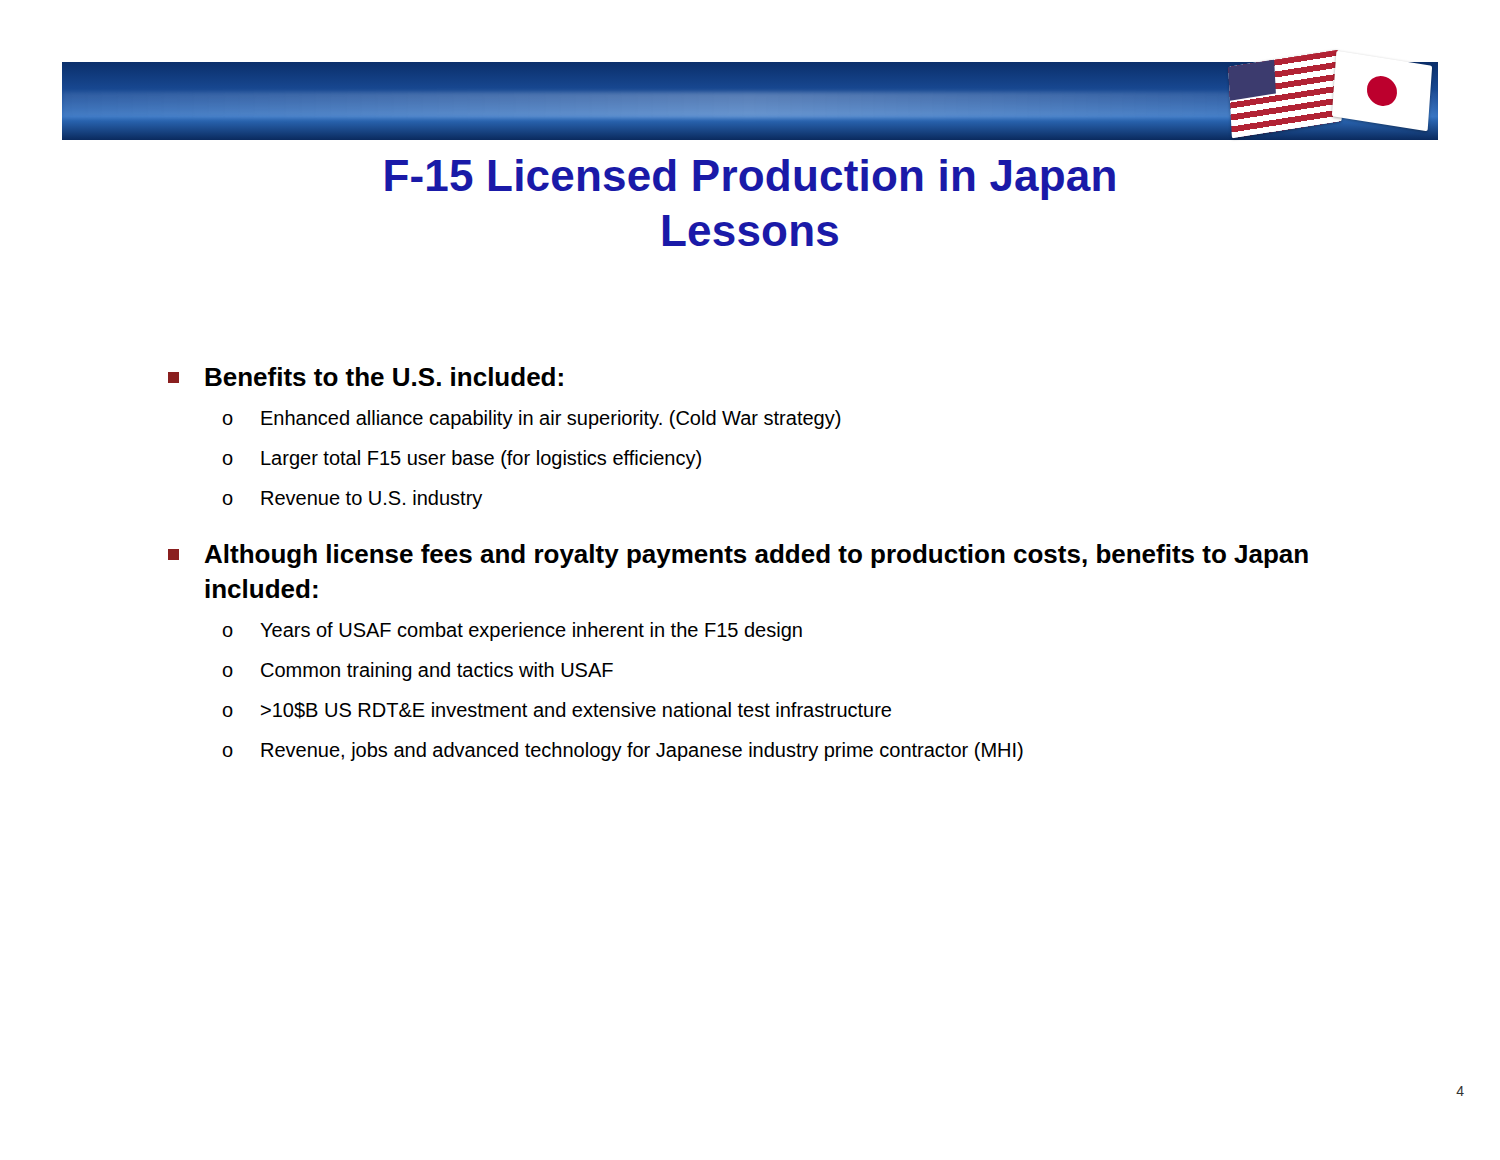F-15 Licensed Production in JapanLessons
Benefits to the U.S. included:
Enhanced alliance capability in air superiority. (Cold War strategy)
Larger total F15 user base (for logistics efficiency)
Revenue to U.S. industry
Although license fees and royalty payments added to production costs, benefits to Japan included:
Years of USAF combat experience inherent in the F15 design
Common training and tactics with USAF
>10$B US RDT&E investment and extensive national test infrastructure
Revenue, jobs and advanced technology for Japanese industry prime contractor (MHI)
4